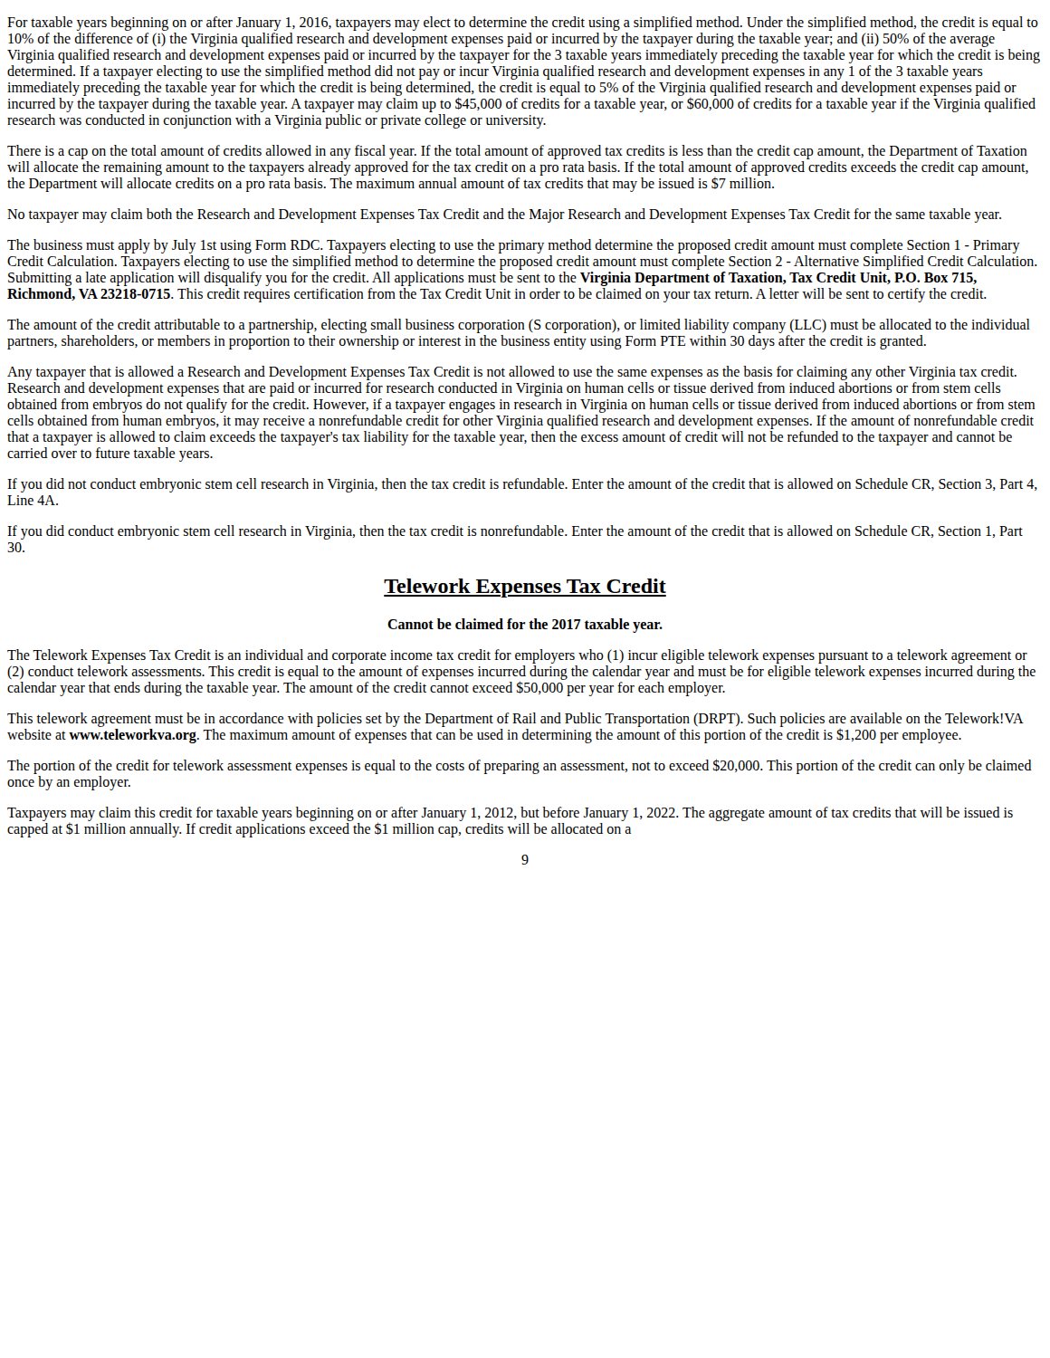For taxable years beginning on or after January 1, 2016, taxpayers may elect to determine the credit using a simplified method. Under the simplified method, the credit is equal to 10% of the difference of (i) the Virginia qualified research and development expenses paid or incurred by the taxpayer during the taxable year; and (ii) 50% of the average Virginia qualified research and development expenses paid or incurred by the taxpayer for the 3 taxable years immediately preceding the taxable year for which the credit is being determined. If a taxpayer electing to use the simplified method did not pay or incur Virginia qualified research and development expenses in any 1 of the 3 taxable years immediately preceding the taxable year for which the credit is being determined, the credit is equal to 5% of the Virginia qualified research and development expenses paid or incurred by the taxpayer during the taxable year. A taxpayer may claim up to $45,000 of credits for a taxable year, or $60,000 of credits for a taxable year if the Virginia qualified research was conducted in conjunction with a Virginia public or private college or university.
There is a cap on the total amount of credits allowed in any fiscal year. If the total amount of approved tax credits is less than the credit cap amount, the Department of Taxation will allocate the remaining amount to the taxpayers already approved for the tax credit on a pro rata basis. If the total amount of approved credits exceeds the credit cap amount, the Department will allocate credits on a pro rata basis. The maximum annual amount of tax credits that may be issued is $7 million.
No taxpayer may claim both the Research and Development Expenses Tax Credit and the Major Research and Development Expenses Tax Credit for the same taxable year.
The business must apply by July 1st using Form RDC. Taxpayers electing to use the primary method determine the proposed credit amount must complete Section 1 - Primary Credit Calculation. Taxpayers electing to use the simplified method to determine the proposed credit amount must complete Section 2 - Alternative Simplified Credit Calculation. Submitting a late application will disqualify you for the credit. All applications must be sent to the Virginia Department of Taxation, Tax Credit Unit, P.O. Box 715, Richmond, VA 23218-0715. This credit requires certification from the Tax Credit Unit in order to be claimed on your tax return. A letter will be sent to certify the credit.
The amount of the credit attributable to a partnership, electing small business corporation (S corporation), or limited liability company (LLC) must be allocated to the individual partners, shareholders, or members in proportion to their ownership or interest in the business entity using Form PTE within 30 days after the credit is granted.
Any taxpayer that is allowed a Research and Development Expenses Tax Credit is not allowed to use the same expenses as the basis for claiming any other Virginia tax credit. Research and development expenses that are paid or incurred for research conducted in Virginia on human cells or tissue derived from induced abortions or from stem cells obtained from embryos do not qualify for the credit. However, if a taxpayer engages in research in Virginia on human cells or tissue derived from induced abortions or from stem cells obtained from human embryos, it may receive a nonrefundable credit for other Virginia qualified research and development expenses. If the amount of nonrefundable credit that a taxpayer is allowed to claim exceeds the taxpayer's tax liability for the taxable year, then the excess amount of credit will not be refunded to the taxpayer and cannot be carried over to future taxable years.
If you did not conduct embryonic stem cell research in Virginia, then the tax credit is refundable. Enter the amount of the credit that is allowed on Schedule CR, Section 3, Part 4, Line 4A.
If you did conduct embryonic stem cell research in Virginia, then the tax credit is nonrefundable. Enter the amount of the credit that is allowed on Schedule CR, Section 1, Part 30.
Telework Expenses Tax Credit
Cannot be claimed for the 2017 taxable year.
The Telework Expenses Tax Credit is an individual and corporate income tax credit for employers who (1) incur eligible telework expenses pursuant to a telework agreement or (2) conduct telework assessments. This credit is equal to the amount of expenses incurred during the calendar year and must be for eligible telework expenses incurred during the calendar year that ends during the taxable year. The amount of the credit cannot exceed $50,000 per year for each employer.
This telework agreement must be in accordance with policies set by the Department of Rail and Public Transportation (DRPT). Such policies are available on the Telework!VA website at www.teleworkva.org. The maximum amount of expenses that can be used in determining the amount of this portion of the credit is $1,200 per employee.
The portion of the credit for telework assessment expenses is equal to the costs of preparing an assessment, not to exceed $20,000. This portion of the credit can only be claimed once by an employer.
Taxpayers may claim this credit for taxable years beginning on or after January 1, 2012, but before January 1, 2022. The aggregate amount of tax credits that will be issued is capped at $1 million annually. If credit applications exceed the $1 million cap, credits will be allocated on a
9